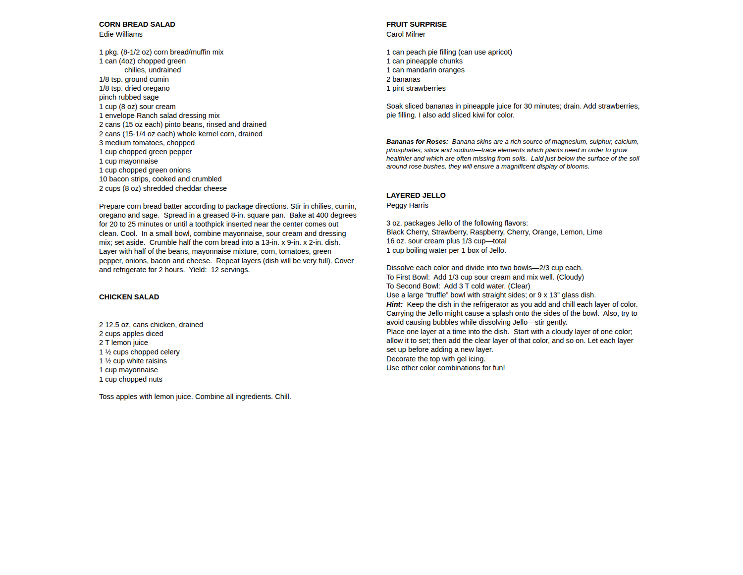Corn Bread Salad
Edie Williams
1 pkg. (8-1/2 oz) corn bread/muffin mix
1 can (4oz) chopped green
chilies, undrained
1/8 tsp. ground cumin
1/8 tsp. dried oregano
pinch rubbed sage
1 cup (8 oz) sour cream
1 envelope Ranch salad dressing mix
2 cans (15 oz each) pinto beans, rinsed and drained
2 cans (15-1/4 oz each) whole kernel corn, drained
3 medium tomatoes, chopped
1 cup chopped green pepper
1 cup mayonnaise
1 cup chopped green onions
10 bacon strips, cooked and crumbled
2 cups (8 oz) shredded cheddar cheese
Prepare corn bread batter according to package directions. Stir in chilies, cumin, oregano and sage. Spread in a greased 8-in. square pan. Bake at 400 degrees for 20 to 25 minutes or until a toothpick inserted near the center comes out clean. Cool. In a small bowl, combine mayonnaise, sour cream and dressing mix; set aside. Crumble half the corn bread into a 13-in. x 9-in. x 2-in. dish. Layer with half of the beans, mayonnaise mixture, corn, tomatoes, green pepper, onions, bacon and cheese. Repeat layers (dish will be very full). Cover and refrigerate for 2 hours. Yield: 12 servings.
Chicken Salad
2 12.5 oz. cans chicken, drained
2 cups apples diced
2 T lemon juice
1 ½ cups chopped celery
1 ½ cup white raisins
1 cup mayonnaise
1 cup chopped nuts
Toss apples with lemon juice. Combine all ingredients. Chill.
Fruit Surprise
Carol Milner
1 can peach pie filling (can use apricot)
1 can pineapple chunks
1 can mandarin oranges
2 bananas
1 pint strawberries
Soak sliced bananas in pineapple juice for 30 minutes; drain. Add strawberries, pie filling. I also add sliced kiwi for color.
Bananas for Roses: Banana skins are a rich source of magnesium, sulphur, calcium, phosphates, silica and sodium—trace elements which plants need in order to grow healthier and which are often missing from soils. Laid just below the surface of the soil around rose bushes, they will ensure a magnificent display of blooms.
Layered Jello
Peggy Harris
3 oz. packages Jello of the following flavors:
Black Cherry, Strawberry, Raspberry, Cherry, Orange, Lemon, Lime
16 oz. sour cream plus 1/3 cup—total
1 cup boiling water per 1 box of Jello.
Dissolve each color and divide into two bowls—2/3 cup each.
To First Bowl: Add 1/3 cup sour cream and mix well. (Cloudy)
To Second Bowl: Add 3 T cold water. (Clear)
Use a large “truffle” bowl with straight sides; or 9 x 13” glass dish.
Hint: Keep the dish in the refrigerator as you add and chill each layer of color. Carrying the Jello might cause a splash onto the sides of the bowl. Also, try to avoid causing bubbles while dissolving Jello—stir gently.
Place one layer at a time into the dish. Start with a cloudy layer of one color; allow it to set; then add the clear layer of that color, and so on. Let each layer set up before adding a new layer.
Decorate the top with gel icing.
Use other color combinations for fun!